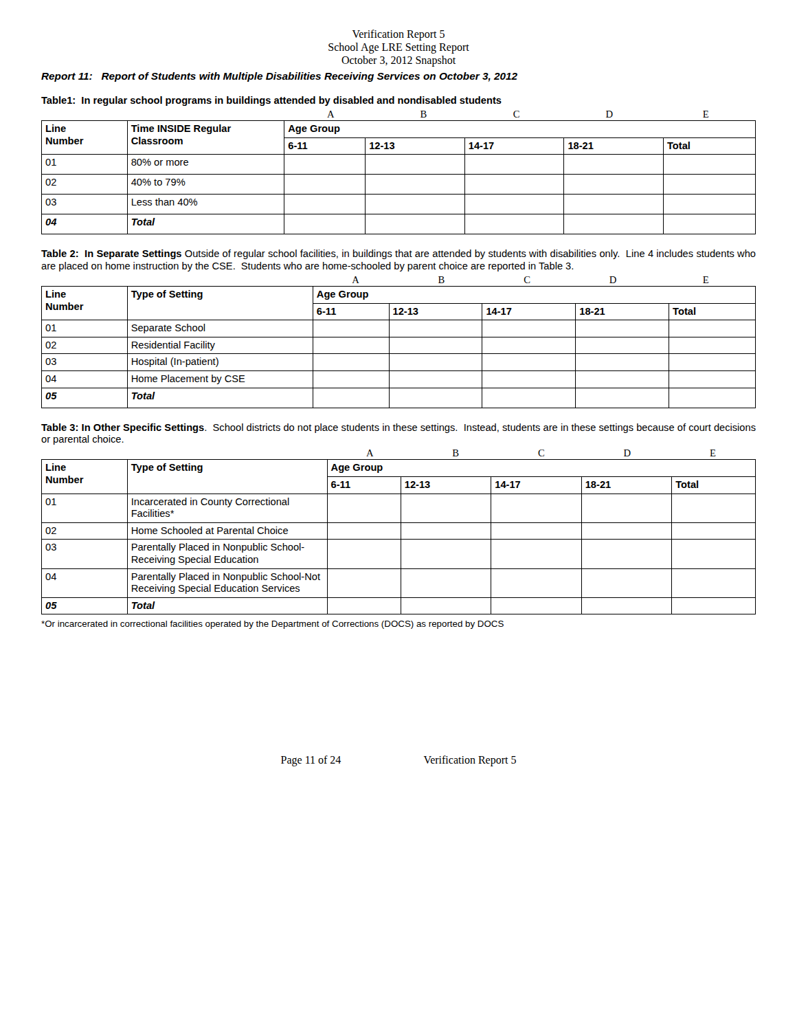Verification Report 5
School Age LRE Setting Report
October 3, 2012 Snapshot
Report 11: Report of Students with Multiple Disabilities Receiving Services on October 3, 2012
Table1: In regular school programs in buildings attended by disabled and nondisabled students
| | | A | B | C | D | E |
| Line Number | Time INSIDE Regular Classroom | Age Group |
| --- | --- | --- |
| 6-11 | 12-13 | 14-17 | 18-21 | Total |
| 01 | 80% or more | | | | | |
| 02 | 40% to 79% | | | | | |
| 03 | Less than 40% | | | | | |
| 04 | Total | | | | | |
Table 2: In Separate Settings Outside of regular school facilities, in buildings that are attended by students with disabilities only. Line 4 includes students who are placed on home instruction by the CSE. Students who are home-schooled by parent choice are reported in Table 3.
| | | A | B | C | D | E |
| Line Number | Type of Setting | Age Group |
| --- | --- | --- |
| 6-11 | 12-13 | 14-17 | 18-21 | Total |
| 01 | Separate School | | | | | |
| 02 | Residential Facility | | | | | |
| 03 | Hospital (In-patient) | | | | | |
| 04 | Home Placement by CSE | | | | | |
| 05 | Total | | | | | |
Table 3: In Other Specific Settings. School districts do not place students in these settings. Instead, students are in these settings because of court decisions or parental choice.
| | | A | B | C | D | E |
| Line Number | Type of Setting | Age Group |
| --- | --- | --- |
| 6-11 | 12-13 | 14-17 | 18-21 | Total |
| 01 | Incarcerated in County Correctional Facilities* | | | | | |
| 02 | Home Schooled at Parental Choice | | | | | |
| 03 | Parentally Placed in Nonpublic School-Receiving Special Education | | | | | |
| 04 | Parentally Placed in Nonpublic School-Not Receiving Special Education Services | | | | | |
| 05 | Total | | | | | |
*Or incarcerated in correctional facilities operated by the Department of Corrections (DOCS) as reported by DOCS
Page 11 of 24 Verification Report 5